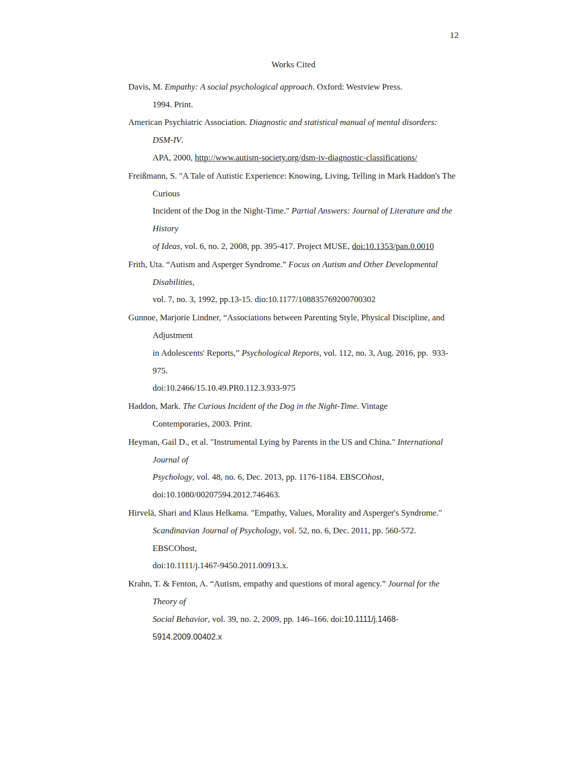12
Works Cited
Davis, M. Empathy: A social psychological approach. Oxford: Westview Press.
1994. Print.
American Psychiatric Association. Diagnostic and statistical manual of mental disorders: DSM-IV.
APA, 2000, http://www.autism-society.org/dsm-iv-diagnostic-classifications/
Freißmann, S. "A Tale of Autistic Experience: Knowing, Living, Telling in Mark Haddon's The Curious
Incident of the Dog in the Night-Time." Partial Answers: Journal of Literature and the History
of Ideas, vol. 6, no. 2, 2008, pp. 395-417. Project MUSE, doi:10.1353/pan.0.0010
Frith, Uta. “Autism and Asperger Syndrome.” Focus on Autism and Other Developmental Disabilities,
vol. 7, no. 3, 1992, pp.13-15. dio:10.1177/108835769200700302
Gunnoe, Marjorie Lindner, “Associations between Parenting Style, Physical Discipline, and Adjustment
in Adolescents' Reports,” Psychological Reports, vol. 112, no. 3, Aug. 2016, pp. 933-975.
doi:10.2466/15.10.49.PR0.112.3.933-975
Haddon, Mark. The Curious Incident of the Dog in the Night-Time. Vintage
Contemporaries, 2003. Print.
Heyman, Gail D., et al. "Instrumental Lying by Parents in the US and China." International Journal of
Psychology, vol. 48, no. 6, Dec. 2013, pp. 1176-1184. EBSCOhost,
doi:10.1080/00207594.2012.746463.
Hirvelä, Shari and Klaus Helkama. "Empathy, Values, Morality and Asperger's Syndrome."
Scandinavian Journal of Psychology, vol. 52, no. 6, Dec. 2011, pp. 560-572. EBSCOhost,
doi:10.1111/j.1467-9450.2011.00913.x.
Krahn, T. & Fenton, A. “Autism, empathy and questions of moral agency.” Journal for the Theory of
Social Behavior, vol. 39, no. 2, 2009, pp. 146–166. doi:10.1111/j.1468-5914.2009.00402.x